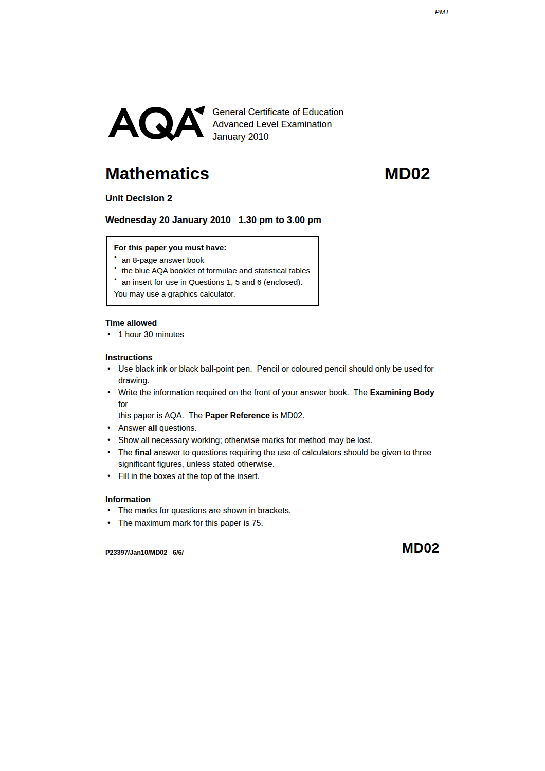PMT
General Certificate of Education
Advanced Level Examination
January 2010
Mathematics MD02
Unit Decision 2
Wednesday 20 January 2010 1.30 pm to 3.00 pm
For this paper you must have:
an 8-page answer book
the blue AQA booklet of formulae and statistical tables
an insert for use in Questions 1, 5 and 6 (enclosed).
You may use a graphics calculator.
Time allowed
1 hour 30 minutes
Instructions
Use black ink or black ball-point pen. Pencil or coloured pencil should only be used fordrawing.
Write the information required on the front of your answer book. The Examining Body forthis paper is AQA. The Paper Reference is MD02.
Answer all questions.
Show all necessary working; otherwise marks for method may be lost.
The final answer to questions requiring the use of calculators should be given to threesignificant figures, unless stated otherwise.
Fill in the boxes at the top of the insert.
Information
The marks for questions are shown in brackets.
The maximum mark for this paper is 75.
P23397/Jan10/MD02 6/6/
MD02